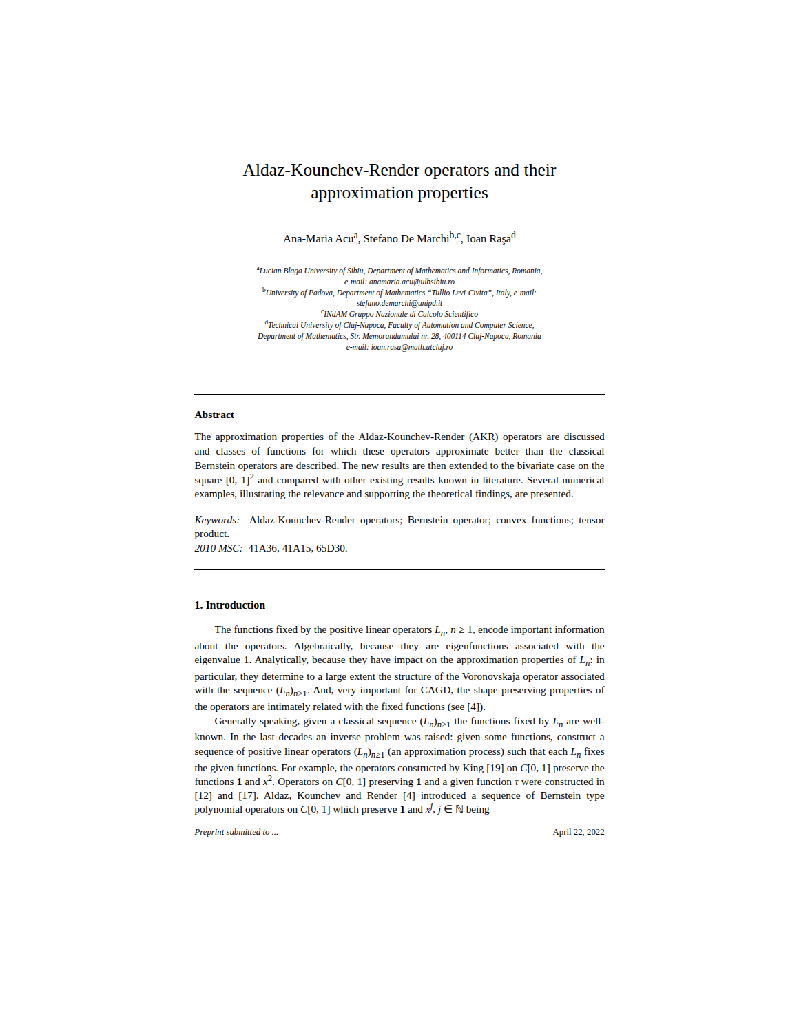Aldaz-Kounchev-Render operators and their
approximation properties
Ana-Maria Acua, Stefano De Marchib,c, Ioan Raşad
aLucian Blaga University of Sibiu, Department of Mathematics and Informatics, Romania,
e-mail: anamaria.acu@ulbsibiu.ro
bUniversity of Padova, Department of Mathematics “Tullio Levi-Civita”, Italy, e-mail:
stefano.demarchi@unipd.it
cINdAM Gruppo Nazionale di Calcolo Scientifico
dTechnical University of Cluj-Napoca, Faculty of Automation and Computer Science,
Department of Mathematics, Str. Memorandumului nr. 28, 400114 Cluj-Napoca, Romania
e-mail: ioan.rasa@math.utcluj.ro
Abstract
The approximation properties of the Aldaz-Kounchev-Render (AKR) operators are discussed and classes of functions for which these operators approximate better than the classical Bernstein operators are described. The new results are then extended to the bivariate case on the square [0, 1]2 and compared with other existing results known in literature. Several numerical examples, illustrating the relevance and supporting the theoretical findings, are presented.
Keywords: Aldaz-Kounchev-Render operators; Bernstein operator; convex functions; tensor product.
2010 MSC: 41A36, 41A15, 65D30.
1. Introduction
The functions fixed by the positive linear operators Ln, n ≥ 1, encode important information about the operators. Algebraically, because they are eigenfunctions associated with the eigenvalue 1. Analytically, because they have impact on the approximation properties of Ln: in particular, they determine to a large extent the structure of the Voronovskaja operator associated with the sequence (Ln)n≥1. And, very important for CAGD, the shape preserving properties of the operators are intimately related with the fixed functions (see [4]).
Generally speaking, given a classical sequence (Ln)n≥1 the functions fixed by Ln are well-known. In the last decades an inverse problem was raised: given some functions, construct a sequence of positive linear operators (Ln)n≥1 (an approximation process) such that each Ln fixes the given functions. For example, the operators constructed by King [19] on C[0, 1] preserve the functions 1 and x2. Operators on C[0, 1] preserving 1 and a given function τ were constructed in [12] and [17]. Aldaz, Kounchev and Render [4] introduced a sequence of Bernstein type polynomial operators on C[0, 1] which preserve 1 and xj, j ∈ ℕ being
Preprint submitted to ... April 22, 2022